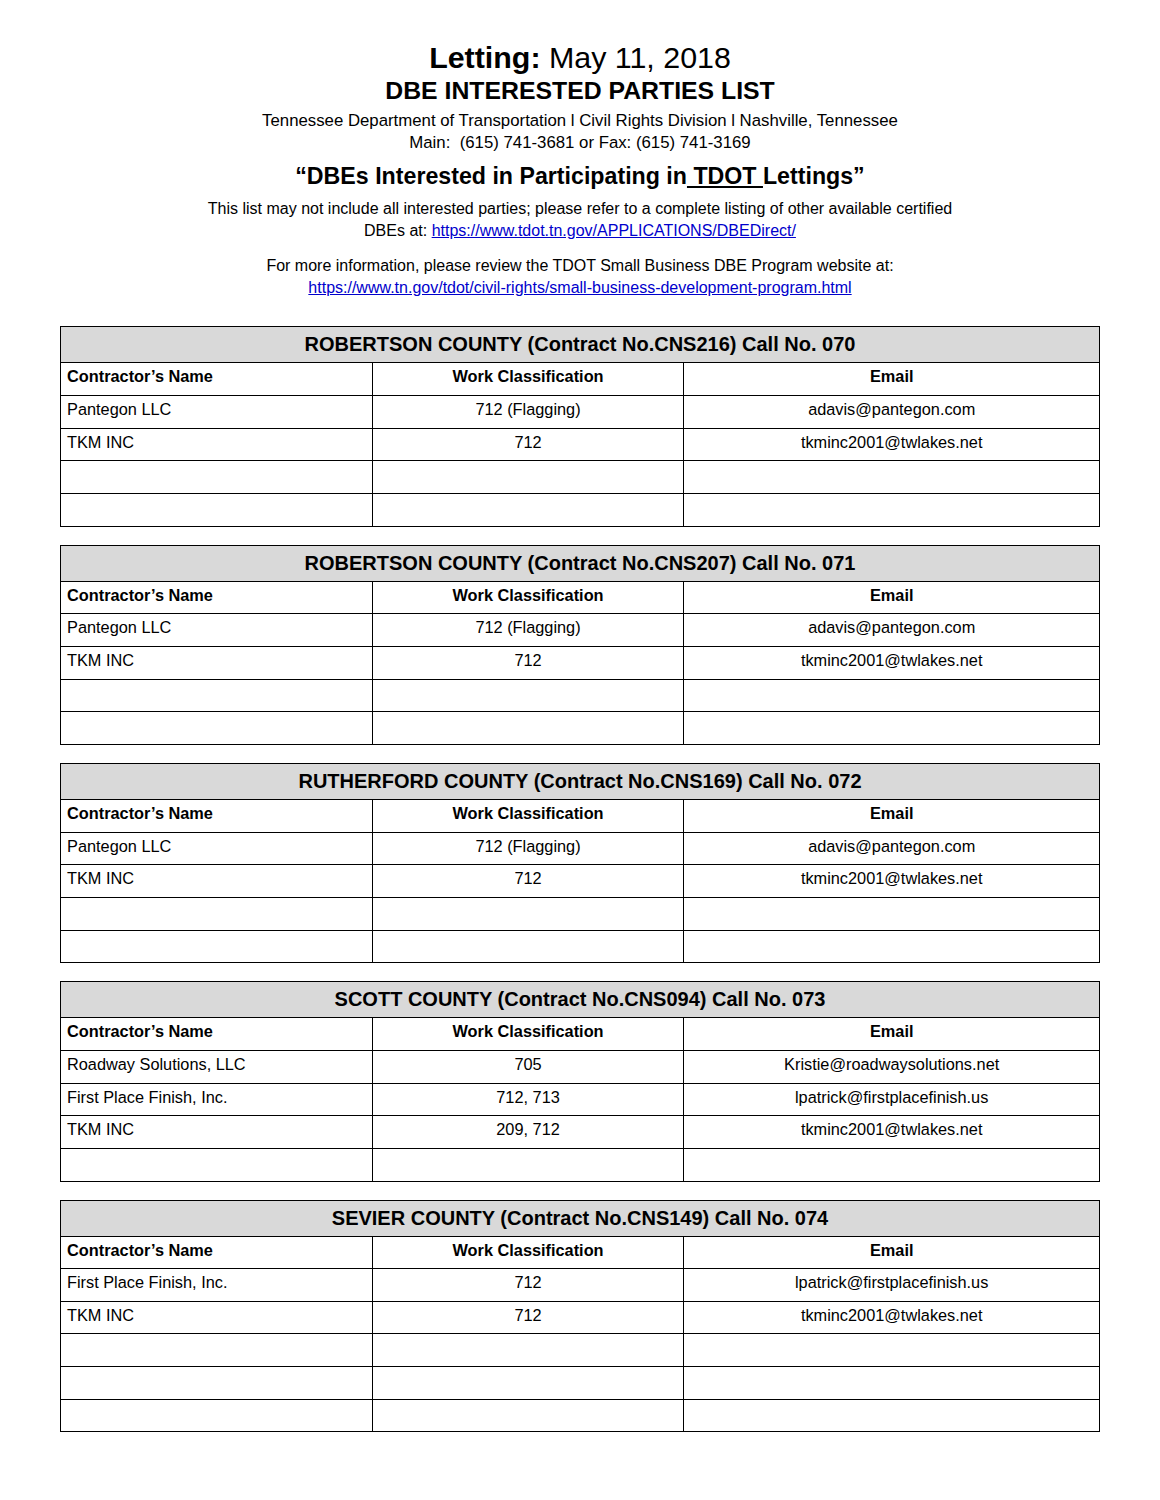Letting: May 11, 2018
DBE INTERESTED PARTIES LIST
Tennessee Department of Transportation l Civil Rights Division l Nashville, Tennessee
Main: (615) 741-3681 or Fax: (615) 741-3169
“DBEs Interested in Participating in TDOT Lettings”
This list may not include all interested parties; please refer to a complete listing of other available certified DBEs at: https://www.tdot.tn.gov/APPLICATIONS/DBEDirect/
For more information, please review the TDOT Small Business DBE Program website at:
https://www.tn.gov/tdot/civil-rights/small-business-development-program.html
ROBERTSON COUNTY (Contract No.CNS216) Call No. 070
| Contractor’s Name | Work Classification | Email |
| --- | --- | --- |
| Pantegon LLC | 712 (Flagging) | adavis@pantegon.com |
| TKM INC | 712 | tkminc2001@twlakes.net |
ROBERTSON COUNTY (Contract No.CNS207) Call No. 071
| Contractor’s Name | Work Classification | Email |
| --- | --- | --- |
| Pantegon LLC | 712 (Flagging) | adavis@pantegon.com |
| TKM INC | 712 | tkminc2001@twlakes.net |
RUTHERFORD COUNTY (Contract No.CNS169) Call No. 072
| Contractor’s Name | Work Classification | Email |
| --- | --- | --- |
| Pantegon LLC | 712 (Flagging) | adavis@pantegon.com |
| TKM INC | 712 | tkminc2001@twlakes.net |
SCOTT COUNTY (Contract No.CNS094) Call No. 073
| Contractor’s Name | Work Classification | Email |
| --- | --- | --- |
| Roadway Solutions, LLC | 705 | Kristie@roadwaysolutions.net |
| First Place Finish, Inc. | 712, 713 | lpatrick@firstplacefinish.us |
| TKM INC | 209, 712 | tkminc2001@twlakes.net |
SEVIER COUNTY (Contract No.CNS149) Call No. 074
| Contractor’s Name | Work Classification | Email |
| --- | --- | --- |
| First Place Finish, Inc. | 712 | lpatrick@firstplacefinish.us |
| TKM INC | 712 | tkminc2001@twlakes.net |